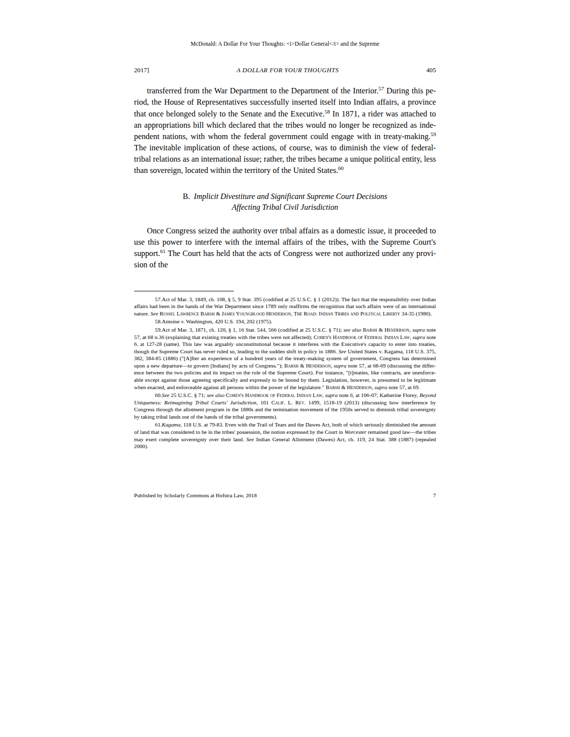McDonald: A Dollar For Your Thoughts: <i>Dollar General</i> and the Supreme
2017] A Dollar for Your Thoughts 405
transferred from the War Department to the Department of the Interior.57 During this period, the House of Representatives successfully inserted itself into Indian affairs, a province that once belonged solely to the Senate and the Executive.58 In 1871, a rider was attached to an appropriations bill which declared that the tribes would no longer be recognized as independent nations, with whom the federal government could engage with in treaty-making.59 The inevitable implication of these actions, of course, was to diminish the view of federal-tribal relations as an international issue; rather, the tribes became a unique political entity, less than sovereign, located within the territory of the United States.60
B. Implicit Divestiture and Significant Supreme Court Decisions
Affecting Tribal Civil Jurisdiction
Once Congress seized the authority over tribal affairs as a domestic issue, it proceeded to use this power to interfere with the internal affairs of the tribes, with the Supreme Court's support.61 The Court has held that the acts of Congress were not authorized under any provision of the
57. Act of Mar. 3, 1849, ch. 108, § 5, 9 Stat. 395 (codified at 25 U.S.C. § 1 (2012)). The fact that the responsibility over Indian affairs had been in the hands of the War Department since 1789 only reaffirms the recognition that such affairs were of an international nature. See Russel Lawrence Barsh & James Youngblood Henderson, The Road: Indian Tribes and Political Liberty 34-35 (1980).
58. Antoine v. Washington, 420 U.S. 194, 202 (1975).
59. Act of Mar. 3, 1871, ch. 120, § 1, 16 Stat. 544, 566 (codified at 25 U.S.C. § 71); see also Barsh & Henderson, supra note 57, at 68 n.36 (explaining that existing treaties with the tribes were not affected); Cohen's Handbook of Federal Indian Law, supra note 6, at 127-28 (same). This law was arguably unconstitutional because it interferes with the Executive's capacity to enter into treaties, though the Supreme Court has never ruled so, leading to the sudden shift in policy in 1886. See United States v. Kagama, 118 U.S. 375, 382, 384-85 (1886) ("[A]fter an experience of a hundred years of the treaty-making system of government, Congress has determined upon a new departure—to govern [Indians] by acts of Congress."); Barsh & Henderson, supra note 57, at 68-69 (discussing the difference between the two policies and its impact on the role of the Supreme Court). For instance, "[t]reaties, like contracts, are unenforceable except against those agreeing specifically and expressly to be bound by them. Legislation, however, is presumed to be legitimate when enacted, and enforceable against all persons within the power of the legislature." Barsh & Henderson, supra note 57, at 69.
60. See 25 U.S.C. § 71; see also Cohen's Handbook of Federal Indian Law, supra note 6, at 106-07; Katherine Florey, Beyond Uniqueness: Reimagining Tribal Courts' Jurisdiction, 101 Calif. L. Rev. 1499, 1518-19 (2013) (discussing how interference by Congress through the allotment program in the 1880s and the termination movement of the 1950s served to diminish tribal sovereignty by taking tribal lands out of the hands of the tribal governments).
61. Kagama, 118 U.S. at 79-83. Even with the Trail of Tears and the Dawes Act, both of which seriously diminished the amount of land that was considered to be in the tribes' possession, the notion expressed by the Court in Worcester remained good law—the tribes may exert complete sovereignty over their land. See Indian General Allotment (Dawes) Act, ch. 119, 24 Stat. 388 (1887) (repealed 2000).
Published by Scholarly Commons at Hofstra Law, 2018 7